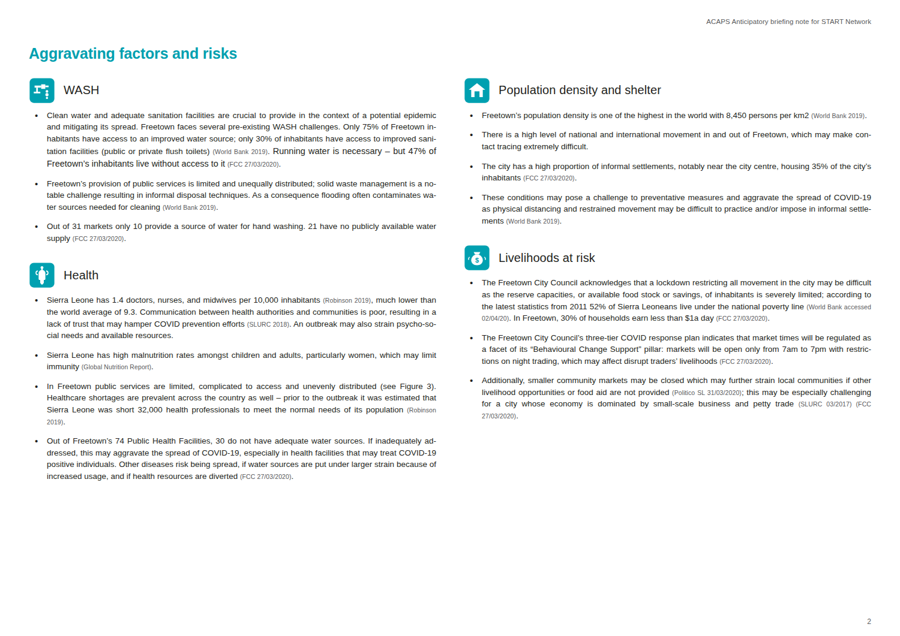ACAPS Anticipatory briefing note for START Network
Aggravating factors and risks
WASH
Clean water and adequate sanitation facilities are crucial to provide in the context of a potential epidemic and mitigating its spread. Freetown faces several pre-existing WASH challenges. Only 75% of Freetown inhabitants have access to an improved water source; only 30% of inhabitants have access to improved sanitation facilities (public or private flush toilets) (World Bank 2019). Running water is necessary – but 47% of Freetown’s inhabitants live without access to it (FCC 27/03/2020).
Freetown’s provision of public services is limited and unequally distributed; solid waste management is a notable challenge resulting in informal disposal techniques. As a consequence flooding often contaminates water sources needed for cleaning (World Bank 2019).
Out of 31 markets only 10 provide a source of water for hand washing. 21 have no publicly available water supply (FCC 27/03/2020).
Health
Sierra Leone has 1.4 doctors, nurses, and midwives per 10,000 inhabitants (Robinson 2019), much lower than the world average of 9.3. Communication between health authorities and communities is poor, resulting in a lack of trust that may hamper COVID prevention efforts (SLURC 2018). An outbreak may also strain psycho-social needs and available resources.
Sierra Leone has high malnutrition rates amongst children and adults, particularly women, which may limit immunity (Global Nutrition Report).
In Freetown public services are limited, complicated to access and unevenly distributed (see Figure 3). Healthcare shortages are prevalent across the country as well – prior to the outbreak it was estimated that Sierra Leone was short 32,000 health professionals to meet the normal needs of its population (Robinson 2019).
Out of Freetown’s 74 Public Health Facilities, 30 do not have adequate water sources. If inadequately addressed, this may aggravate the spread of COVID-19, especially in health facilities that may treat COVID-19 positive individuals. Other diseases risk being spread, if water sources are put under larger strain because of increased usage, and if health resources are diverted (FCC 27/03/2020).
Population density and shelter
Freetown’s population density is one of the highest in the world with 8,450 persons per km2 (World Bank 2019).
There is a high level of national and international movement in and out of Freetown, which may make contact tracing extremely difficult.
The city has a high proportion of informal settlements, notably near the city centre, housing 35% of the city’s inhabitants (FCC 27/03/2020).
These conditions may pose a challenge to preventative measures and aggravate the spread of COVID-19 as physical distancing and restrained movement may be difficult to practice and/or impose in informal settlements (World Bank 2019).
$
Livelihoods at risk
The Freetown City Council acknowledges that a lockdown restricting all movement in the city may be difficult as the reserve capacities, or available food stock or savings, of inhabitants is severely limited; according to the latest statistics from 2011 52% of Sierra Leoneans live under the national poverty line (World Bank accessed 02/04/20). In Freetown, 30% of households earn less than $1a day (FCC 27/03/2020).
The Freetown City Council’s three-tier COVID response plan indicates that market times will be regulated as a facet of its “Behavioural Change Support” pillar: markets will be open only from 7am to 7pm with restrictions on night trading, which may affect disrupt traders’ livelihoods (FCC 27/03/2020).
Additionally, smaller community markets may be closed which may further strain local communities if other livelihood opportunities or food aid are not provided (Politico SL 31/03/2020); this may be especially challenging for a city whose economy is dominated by small-scale business and petty trade (SLURC 03/2017) (FCC 27/03/2020).
2